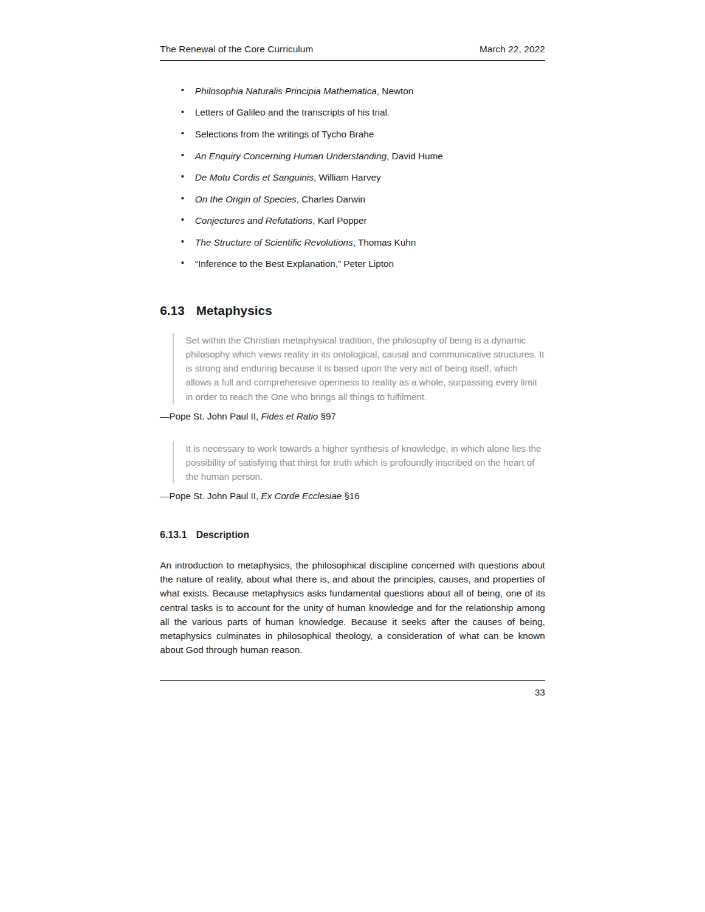The Renewal of the Core Curriculum March 22, 2022
Philosophia Naturalis Principia Mathematica, Newton
Letters of Galileo and the transcripts of his trial.
Selections from the writings of Tycho Brahe
An Enquiry Concerning Human Understanding, David Hume
De Motu Cordis et Sanguinis, William Harvey
On the Origin of Species, Charles Darwin
Conjectures and Refutations, Karl Popper
The Structure of Scientific Revolutions, Thomas Kuhn
“Inference to the Best Explanation,” Peter Lipton
6.13 Metaphysics
Set within the Christian metaphysical tradition, the philosophy of being is a dynamic philosophy which views reality in its ontological, causal and communicative structures. It is strong and enduring because it is based upon the very act of being itself, which allows a full and comprehensive openness to reality as a whole, surpassing every limit in order to reach the One who brings all things to fulfilment.
—Pope St. John Paul II, Fides et Ratio §97
It is necessary to work towards a higher synthesis of knowledge, in which alone lies the possibility of satisfying that thirst for truth which is profoundly inscribed on the heart of the human person.
—Pope St. John Paul II, Ex Corde Ecclesiae §16
6.13.1 Description
An introduction to metaphysics, the philosophical discipline concerned with questions about the nature of reality, about what there is, and about the principles, causes, and properties of what exists. Because metaphysics asks fundamental questions about all of being, one of its central tasks is to account for the unity of human knowledge and for the relationship among all the various parts of human knowledge. Because it seeks after the causes of being, metaphysics culminates in philosophical theology, a consideration of what can be known about God through human reason.
33